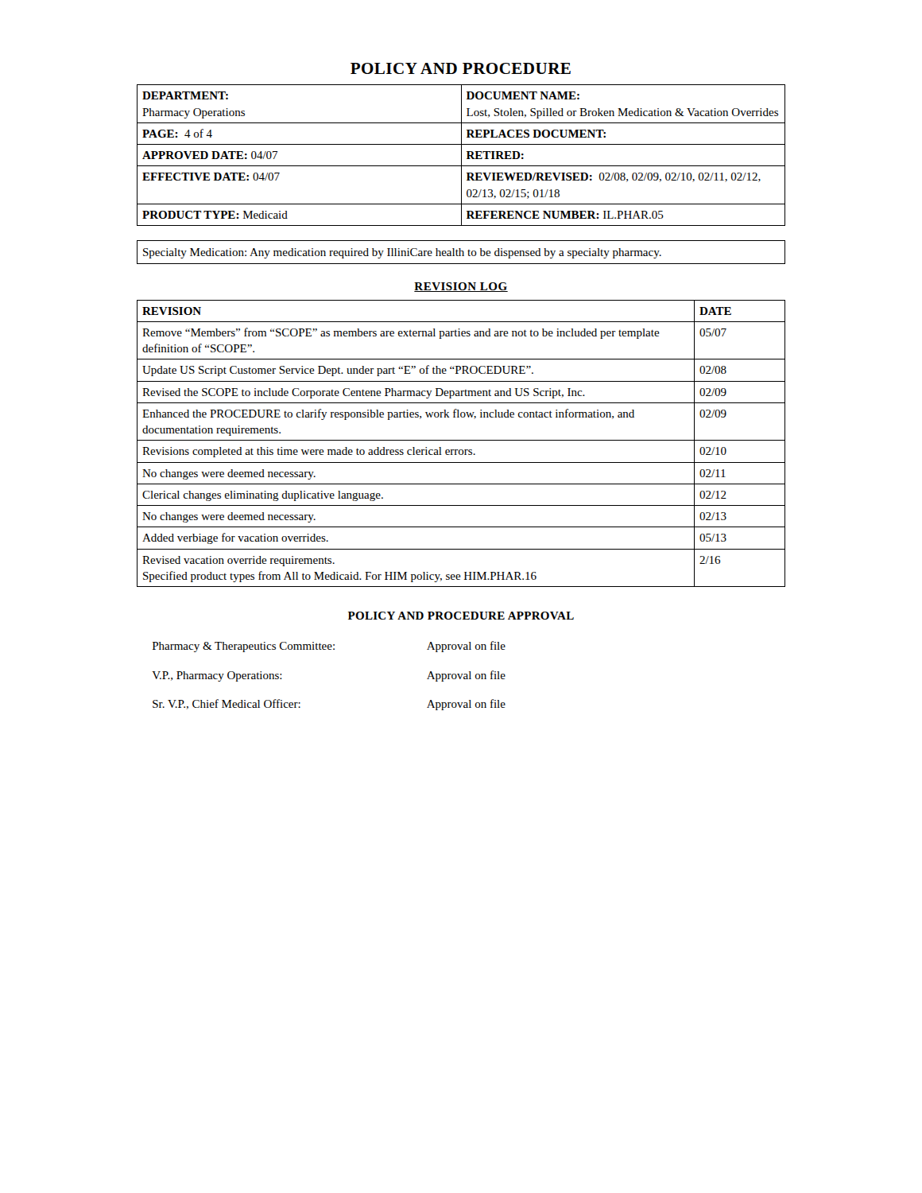POLICY AND PROCEDURE
| DEPARTMENT: Pharmacy Operations | DOCUMENT NAME: Lost, Stolen, Spilled or Broken Medication & Vacation Overrides |
| PAGE: 4 of 4 | REPLACES DOCUMENT: |
| APPROVED DATE: 04/07 | RETIRED: |
| EFFECTIVE DATE: 04/07 | REVIEWED/REVISED: 02/08, 02/09, 02/10, 02/11, 02/12, 02/13, 02/15; 01/18 |
| PRODUCT TYPE: Medicaid | REFERENCE NUMBER: IL.PHAR.05 |
| Specialty Medication: Any medication required by IlliniCare health to be dispensed by a specialty pharmacy. |
REVISION LOG
| REVISION | DATE |
| --- | --- |
| Remove “Members” from “SCOPE” as members are external parties and are not to be included per template definition of “SCOPE”. | 05/07 |
| Update US Script Customer Service Dept. under part “E” of the “PROCEDURE”. | 02/08 |
| Revised the SCOPE to include Corporate Centene Pharmacy Department and US Script, Inc. | 02/09 |
| Enhanced the PROCEDURE to clarify responsible parties, work flow, include contact information, and documentation requirements. | 02/09 |
| Revisions completed at this time were made to address clerical errors. | 02/10 |
| No changes were deemed necessary. | 02/11 |
| Clerical changes eliminating duplicative language. | 02/12 |
| No changes were deemed necessary. | 02/13 |
| Added verbiage for vacation overrides. | 05/13 |
| Revised vacation override requirements. Specified product types from All to Medicaid. For HIM policy, see HIM.PHAR.16 | 2/16 |
POLICY AND PROCEDURE APPROVAL
Pharmacy & Therapeutics Committee:
Approval on file
V.P., Pharmacy Operations:
Approval on file
Sr. V.P., Chief Medical Officer:
Approval on file